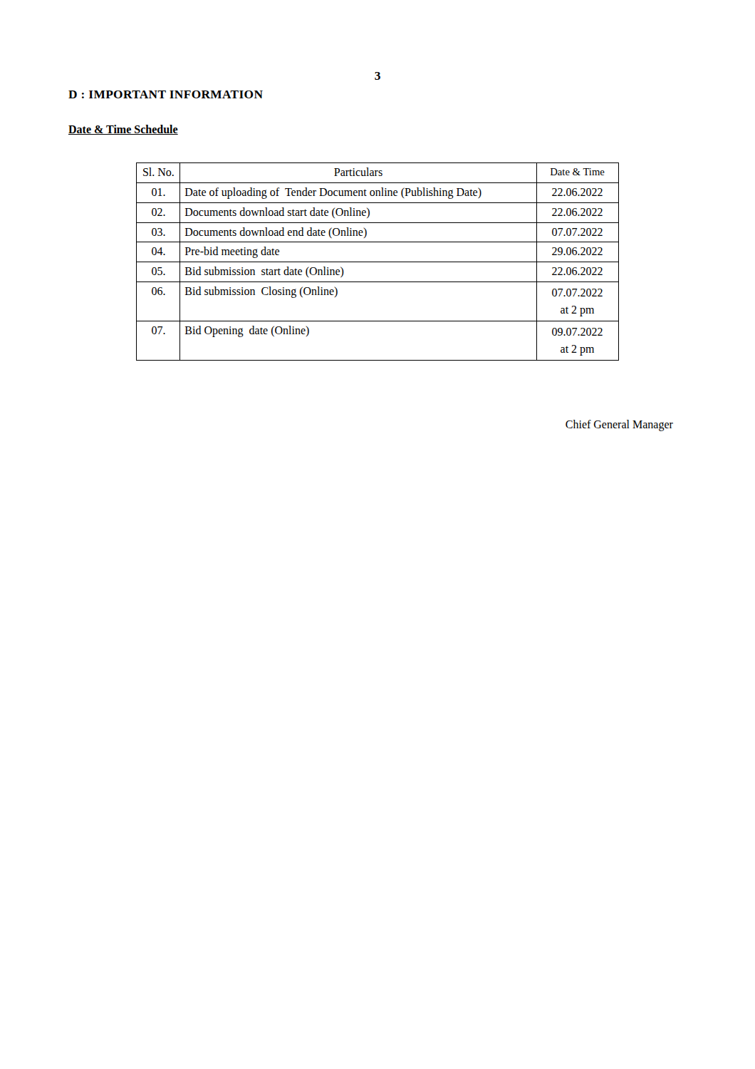3
D : IMPORTANT INFORMATION
Date & Time Schedule
| Sl. No. | Particulars | Date & Time |
| --- | --- | --- |
| 01. | Date of uploading of Tender Document online (Publishing Date) | 22.06.2022 |
| 02. | Documents download start date (Online) | 22.06.2022 |
| 03. | Documents download end date (Online) | 07.07.2022 |
| 04. | Pre-bid meeting date | 29.06.2022 |
| 05. | Bid submission start date (Online) | 22.06.2022 |
| 06. | Bid submission Closing (Online) | 07.07.2022 at 2 pm |
| 07. | Bid Opening date (Online) | 09.07.2022 at 2 pm |
Chief General Manager